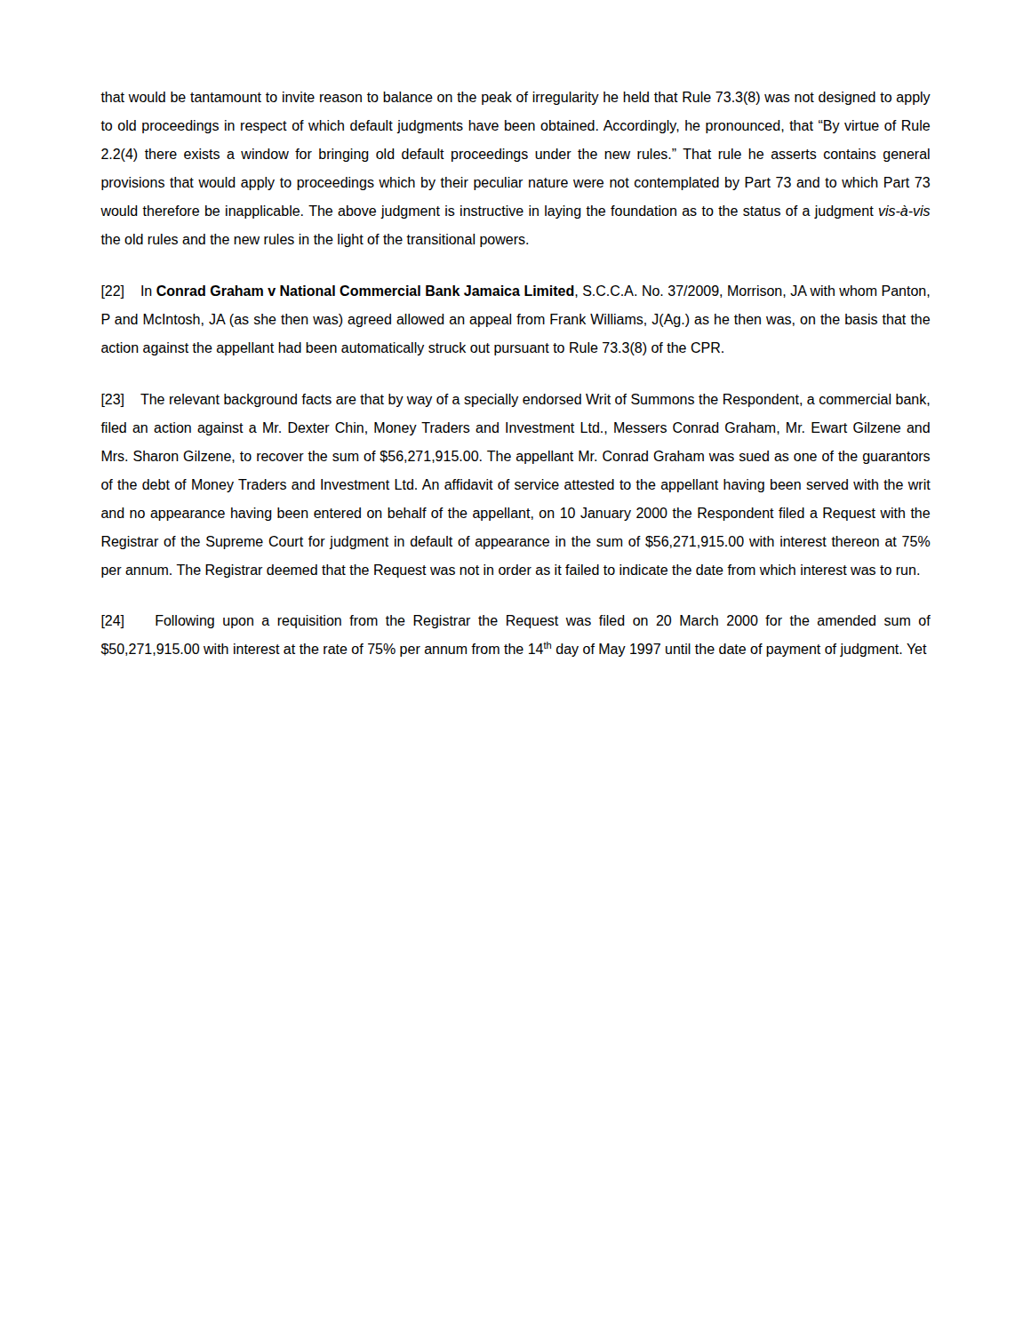that would be tantamount to invite reason to balance on the peak of irregularity he held that Rule 73.3(8) was not designed to apply to old proceedings in respect of which default judgments have been obtained. Accordingly, he pronounced, that “By virtue of Rule 2.2(4) there exists a window for bringing old default proceedings under the new rules.” That rule he asserts contains general provisions that would apply to proceedings which by their peculiar nature were not contemplated by Part 73 and to which Part 73 would therefore be inapplicable. The above judgment is instructive in laying the foundation as to the status of a judgment vis-à-vis the old rules and the new rules in the light of the transitional powers.
[22] In Conrad Graham v National Commercial Bank Jamaica Limited, S.C.C.A. No. 37/2009, Morrison, JA with whom Panton, P and McIntosh, JA (as she then was) agreed allowed an appeal from Frank Williams, J(Ag.) as he then was, on the basis that the action against the appellant had been automatically struck out pursuant to Rule 73.3(8) of the CPR.
[23] The relevant background facts are that by way of a specially endorsed Writ of Summons the Respondent, a commercial bank, filed an action against a Mr. Dexter Chin, Money Traders and Investment Ltd., Messers Conrad Graham, Mr. Ewart Gilzene and Mrs. Sharon Gilzene, to recover the sum of $56,271,915.00. The appellant Mr. Conrad Graham was sued as one of the guarantors of the debt of Money Traders and Investment Ltd. An affidavit of service attested to the appellant having been served with the writ and no appearance having been entered on behalf of the appellant, on 10 January 2000 the Respondent filed a Request with the Registrar of the Supreme Court for judgment in default of appearance in the sum of $56,271,915.00 with interest thereon at 75% per annum. The Registrar deemed that the Request was not in order as it failed to indicate the date from which interest was to run.
[24] Following upon a requisition from the Registrar the Request was filed on 20 March 2000 for the amended sum of $50,271,915.00 with interest at the rate of 75% per annum from the 14th day of May 1997 until the date of payment of judgment. Yet